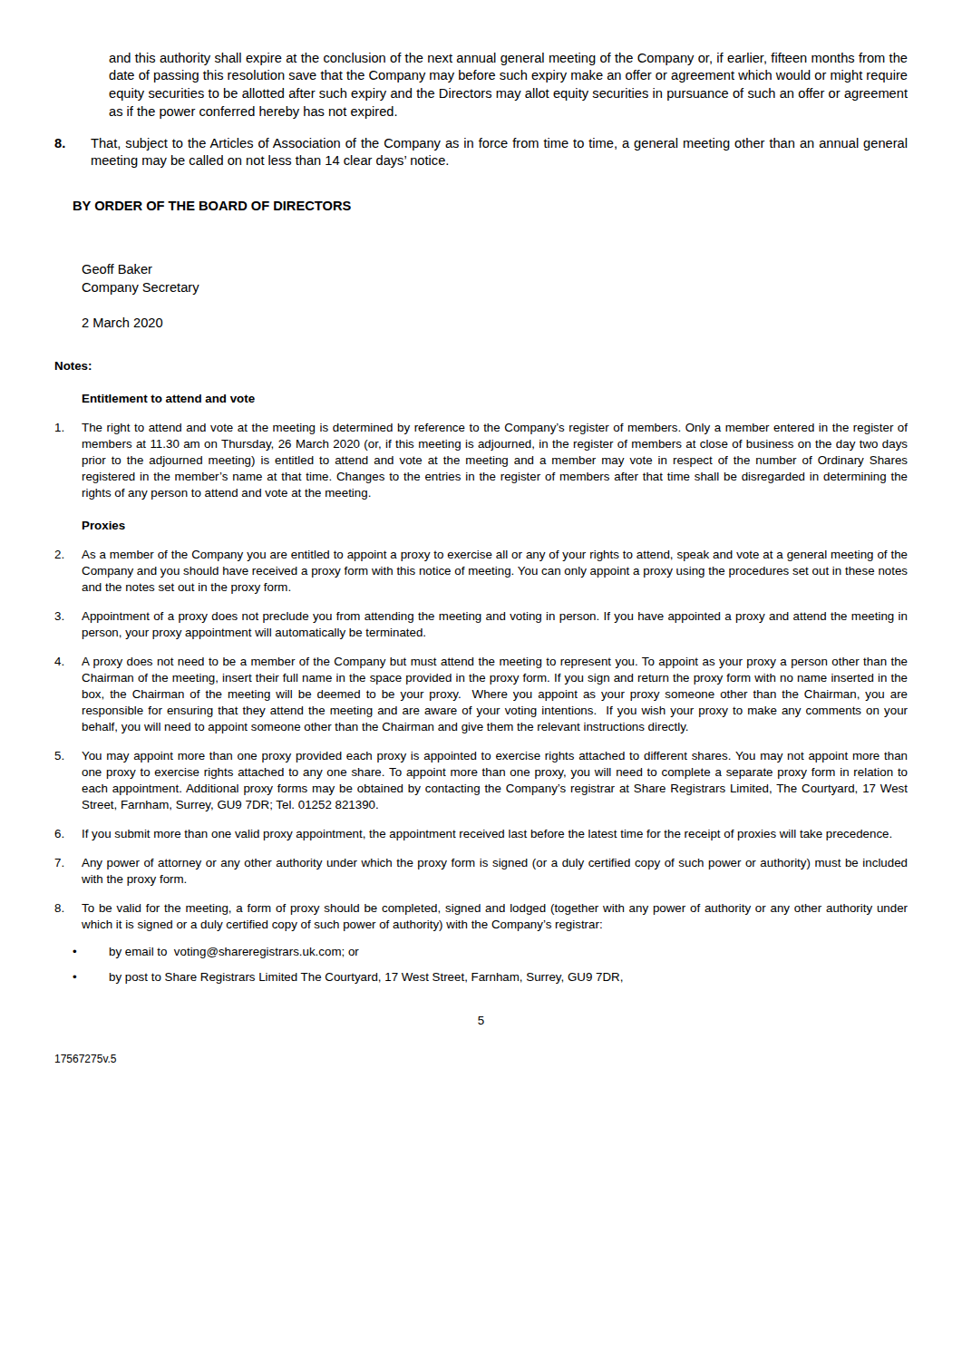and this authority shall expire at the conclusion of the next annual general meeting of the Company or, if earlier, fifteen months from the date of passing this resolution save that the Company may before such expiry make an offer or agreement which would or might require equity securities to be allotted after such expiry and the Directors may allot equity securities in pursuance of such an offer or agreement as if the power conferred hereby has not expired.
8.
That, subject to the Articles of Association of the Company as in force from time to time, a general meeting other than an annual general meeting may be called on not less than 14 clear days’ notice.
BY ORDER OF THE BOARD OF DIRECTORS
Geoff Baker
Company Secretary
2 March 2020
Notes:
Entitlement to attend and vote
The right to attend and vote at the meeting is determined by reference to the Company’s register of members. Only a member entered in the register of members at 11.30 am on Thursday, 26 March 2020 (or, if this meeting is adjourned, in the register of members at close of business on the day two days prior to the adjourned meeting) is entitled to attend and vote at the meeting and a member may vote in respect of the number of Ordinary Shares registered in the member’s name at that time. Changes to the entries in the register of members after that time shall be disregarded in determining the rights of any person to attend and vote at the meeting.
Proxies
As a member of the Company you are entitled to appoint a proxy to exercise all or any of your rights to attend, speak and vote at a general meeting of the Company and you should have received a proxy form with this notice of meeting. You can only appoint a proxy using the procedures set out in these notes and the notes set out in the proxy form.
Appointment of a proxy does not preclude you from attending the meeting and voting in person. If you have appointed a proxy and attend the meeting in person, your proxy appointment will automatically be terminated.
A proxy does not need to be a member of the Company but must attend the meeting to represent you. To appoint as your proxy a person other than the Chairman of the meeting, insert their full name in the space provided in the proxy form. If you sign and return the proxy form with no name inserted in the box, the Chairman of the meeting will be deemed to be your proxy. Where you appoint as your proxy someone other than the Chairman, you are responsible for ensuring that they attend the meeting and are aware of your voting intentions. If you wish your proxy to make any comments on your behalf, you will need to appoint someone other than the Chairman and give them the relevant instructions directly.
You may appoint more than one proxy provided each proxy is appointed to exercise rights attached to different shares. You may not appoint more than one proxy to exercise rights attached to any one share. To appoint more than one proxy, you will need to complete a separate proxy form in relation to each appointment. Additional proxy forms may be obtained by contacting the Company’s registrar at Share Registrars Limited, The Courtyard, 17 West Street, Farnham, Surrey, GU9 7DR; Tel. 01252 821390.
If you submit more than one valid proxy appointment, the appointment received last before the latest time for the receipt of proxies will take precedence.
Any power of attorney or any other authority under which the proxy form is signed (or a duly certified copy of such power or authority) must be included with the proxy form.
To be valid for the meeting, a form of proxy should be completed, signed and lodged (together with any power of authority or any other authority under which it is signed or a duly certified copy of such power of authority) with the Company’s registrar:
by email to voting@shareregistrars.uk.com; or
by post to Share Registrars Limited The Courtyard, 17 West Street, Farnham, Surrey, GU9 7DR,
5
17567275v.5